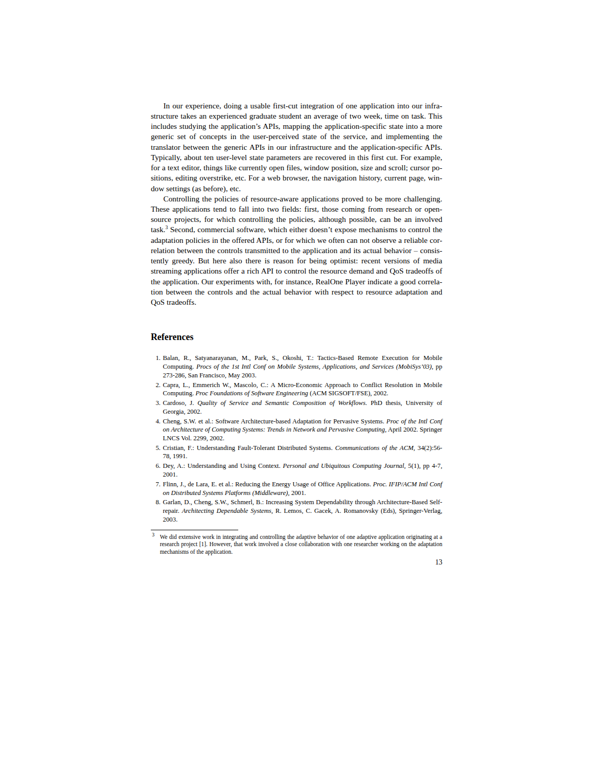In our experience, doing a usable first-cut integration of one application into our infrastructure takes an experienced graduate student an average of two week, time on task. This includes studying the application’s APIs, mapping the application-specific state into a more generic set of concepts in the user-perceived state of the service, and implementing the translator between the generic APIs in our infrastructure and the application-specific APIs. Typically, about ten user-level state parameters are recovered in this first cut. For example, for a text editor, things like currently open files, window position, size and scroll; cursor positions, editing overstrike, etc. For a web browser, the navigation history, current page, window settings (as before), etc.
Controlling the policies of resource-aware applications proved to be more challenging. These applications tend to fall into two fields: first, those coming from research or open-source projects, for which controlling the policies, although possible, can be an involved task.3 Second, commercial software, which either doesn’t expose mechanisms to control the adaptation policies in the offered APIs, or for which we often can not observe a reliable correlation between the controls transmitted to the application and its actual behavior – consistently greedy. But here also there is reason for being optimist: recent versions of media streaming applications offer a rich API to control the resource demand and QoS tradeoffs of the application. Our experiments with, for instance, RealOne Player indicate a good correlation between the controls and the actual behavior with respect to resource adaptation and QoS tradeoffs.
References
1. Balan, R., Satyanarayanan, M., Park, S., Okoshi, T.: Tactics-Based Remote Execution for Mobile Computing. Procs of the 1st Intl Conf on Mobile Systems, Applications, and Services (MobiSys’03), pp 273-286, San Francisco, May 2003.
2. Capra, L., Emmerich W., Mascolo, C.: A Micro-Economic Approach to Conflict Resolution in Mobile Computing. Proc Foundations of Software Engineering (ACM SIGSOFT/FSE), 2002.
3. Cardoso, J. Quality of Service and Semantic Composition of Workflows. PhD thesis, University of Georgia, 2002.
4. Cheng, S.W. et al.: Software Architecture-based Adaptation for Pervasive Systems. Proc of the Intl Conf on Architecture of Computing Systems: Trends in Network and Pervasive Computing, April 2002. Springer LNCS Vol. 2299, 2002.
5. Cristian, F.: Understanding Fault-Tolerant Distributed Systems. Communications of the ACM, 34(2):56-78, 1991.
6. Dey, A.: Understanding and Using Context. Personal and Ubiquitous Computing Journal, 5(1), pp 4-7, 2001.
7. Flinn, J., de Lara, E. et al.: Reducing the Energy Usage of Office Applications. Proc. IFIP/ACM Intl Conf on Distributed Systems Platforms (Middleware), 2001.
8. Garlan, D., Cheng, S.W., Schmerl, B.: Increasing System Dependability through Architecture-Based Self-repair. Architecting Dependable Systems, R. Lemos, C. Gacek, A. Romanovsky (Eds), Springer-Verlag, 2003.
3 We did extensive work in integrating and controlling the adaptive behavior of one adaptive application originating at a research project [1]. However, that work involved a close collaboration with one researcher working on the adaptation mechanisms of the application.
13